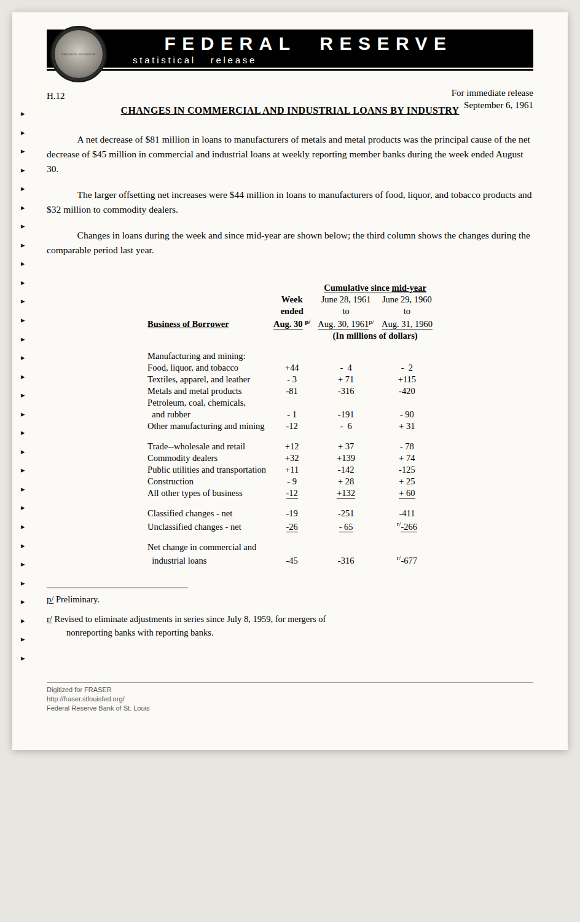FEDERAL RESERVE
statistical release
▸
▸
▸
▸
▸
▸
▸
▸
▸
▸
▸
▸
▸
▸
▸
▸
▸
▸
▸
▸
▸
▸
▸
▸
▸
▸
▸
▸
▸
▸
For immediate release
September 6, 1961
H.12
CHANGES IN COMMERCIAL AND INDUSTRIAL LOANS BY INDUSTRY
A net decrease of $81 million in loans to manufacturers of metals and metal products was the principal cause of the net decrease of $45 million in commercial and industrial loans at weekly reporting member banks during the week ended August 30.
The larger offsetting net increases were $44 million in loans to manufacturers of food, liquor, and tobacco products and $32 million to commodity dealers.
Changes in loans during the week and since mid-year are shown below; the third column shows the changes during the comparable period last year.
| | | Cumulative since mid-year |
| | Week | June 28, 1961 | June 29, 1960 |
| | ended | to | to |
| Business of Borrower | Aug. 30 p/ | Aug. 30, 1961 p/ | Aug. 31, 1960 |
| | | (In millions of dollars) |
| Manufacturing and mining: | | | |
| Food, liquor, and tobacco | +44 | - 4 | - 2 |
| Textiles, apparel, and leather | - 3 | + 71 | +115 |
| Metals and metal products | -81 | -316 | -420 |
| Petroleum, coal, chemicals, | | | |
| and rubber | - 1 | -191 | - 90 |
| Other manufacturing and mining | -12 | - 6 | + 31 |
| Trade--wholesale and retail | +12 | + 37 | - 78 |
| Commodity dealers | +32 | +139 | + 74 |
| Public utilities and transportation | +11 | -142 | -125 |
| Construction | - 9 | + 28 | + 25 |
| All other types of business | -12 | +132 | + 60 |
| Classified changes - net | -19 | -251 | -411 |
| Unclassified changes - net | -26 | - 65 | r/ -266 |
| Net change in commercial and | | | |
| industrial loans | -45 | -316 | r/ -677 |
p/ Preliminary.
r/ Revised to eliminate adjustments in series since July 8, 1959, for mergers of nonreporting banks with reporting banks.
Digitized for FRASER
http://fraser.stlouisfed.org/
Federal Reserve Bank of St. Louis